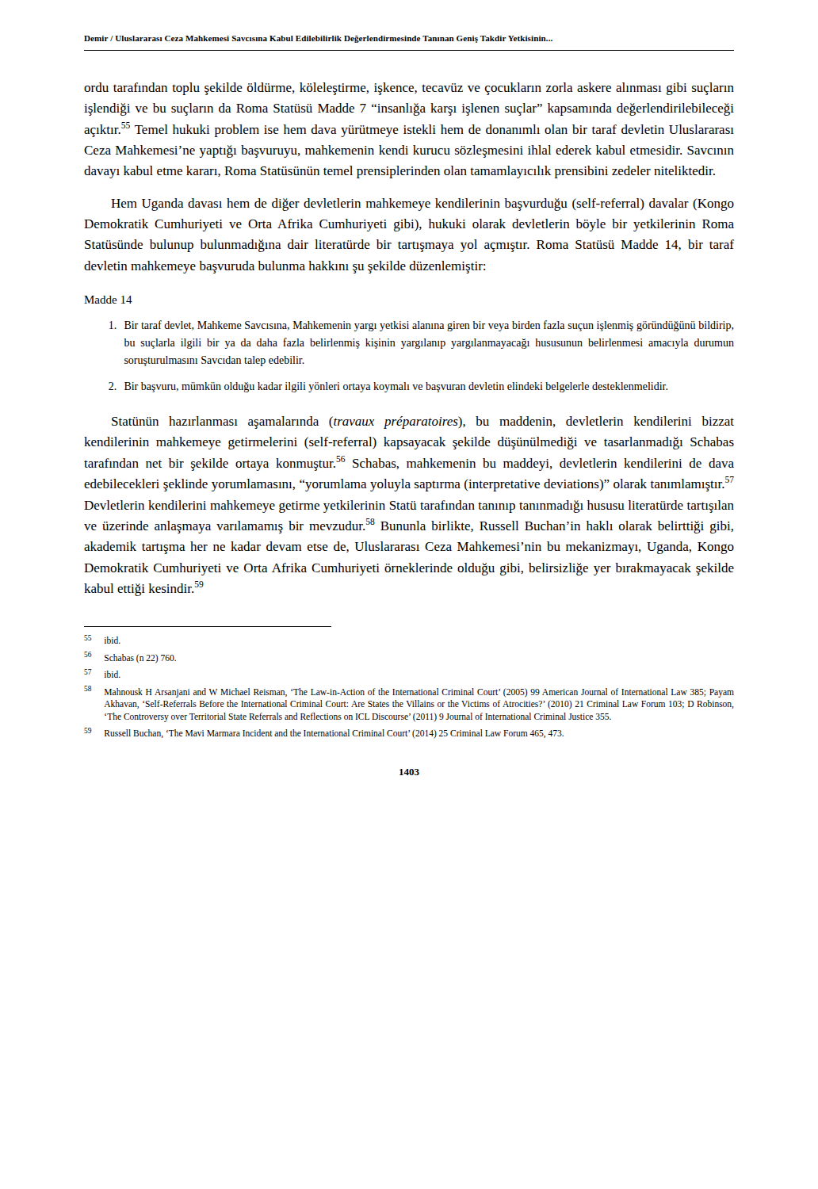Demir / Uluslararası Ceza Mahkemesi Savcısına Kabul Edilebilirlik Değerlendirmesinde Tanınan Geniş Takdir Yetkisinin...
ordu tarafından toplu şekilde öldürme, köleleştirme, işkence, tecavüz ve çocukların zorla askere alınması gibi suçların işlendiği ve bu suçların da Roma Statüsü Madde 7 “insanlığa karşı işlenen suçlar” kapsamında değerlendirilebileceği açıktır.55 Temel hukuki problem ise hem dava yürütmeye istekli hem de donanımlı olan bir taraf devletin Uluslararası Ceza Mahkemesi’ne yaptığı başvuruyu, mahkemenin kendi kurucu sözleşmesini ihlal ederek kabul etmesidir. Savcının davayı kabul etme kararı, Roma Statüsünün temel prensiplerinden olan tamamlayıcılık prensibini zedeler niteliktedir.
Hem Uganda davası hem de diğer devletlerin mahkemeye kendilerinin başvurduğu (self-referral) davalar (Kongo Demokratik Cumhuriyeti ve Orta Afrika Cumhuriyeti gibi), hukuki olarak devletlerin böyle bir yetkilerinin Roma Statüsünde bulunup bulunmadığına dair literatürde bir tartışmaya yol açmıştır. Roma Statüsü Madde 14, bir taraf devletin mahkemeye başvuruda bulunma hakkını şu şekilde düzenlemiştir:
Madde 14
Bir taraf devlet, Mahkeme Savcısına, Mahkemenin yargı yetkisi alanına giren bir veya birden fazla suçun işlenmiş göründüğünü bildirip, bu suçlarla ilgili bir ya da daha fazla belirlenmiş kişinin yargılanıp yargılanmayacağı hususunun belirlenmesi amacıyla durumun soruşturulmasını Savcıdan talep edebilir.
Bir başvuru, mümkün olduğu kadar ilgili yönleri ortaya koymalı ve başvuran devletin elindeki belgelerle desteklenmelidir.
Statünün hazırlanması aşamalarında (travaux préparatoires), bu maddenin, devletlerin kendilerini bizzat kendilerinin mahkemeye getirmelerini (self-referral) kapsayacak şekilde düşünülmediği ve tasarlanmadığı Schabas tarafından net bir şekilde ortaya konmuştur.56 Schabas, mahkemenin bu maddeyi, devletlerin kendilerini de dava edebilecekleri şeklinde yorumlamasını, “yorumlama yoluyla saptırma (interpretative deviations)” olarak tanımlamıştır.57 Devletlerin kendilerini mahkemeye getirme yetkilerinin Statü tarafından tanınıp tanınmadığı hususu literatürde tartışılan ve üzerinde anlaşmaya varılamamış bir mevzudur.58 Bununla birlikte, Russell Buchan’in haklı olarak belirttiği gibi, akademik tartışma her ne kadar devam etse de, Uluslararası Ceza Mahkemesi’nin bu mekanizmayı, Uganda, Kongo Demokratik Cumhuriyeti ve Orta Afrika Cumhuriyeti örneklerinde olduğu gibi, belirsizliğe yer bırakmayacak şekilde kabul ettiği kesindir.59
ibid.
Schabas (n 22) 760.
ibid.
Mahnousk H Arsanjani and W Michael Reisman, ‘The Law-in-Action of the International Criminal Court’ (2005) 99 American Journal of International Law 385; Payam Akhavan, ‘Self-Referrals Before the International Criminal Court: Are States the Villains or the Victims of Atrocities?’ (2010) 21 Criminal Law Forum 103; D Robinson, ‘The Controversy over Territorial State Referrals and Reflections on ICL Discourse’ (2011) 9 Journal of International Criminal Justice 355.
Russell Buchan, ‘The Mavi Marmara Incident and the International Criminal Court’ (2014) 25 Criminal Law Forum 465, 473.
1403